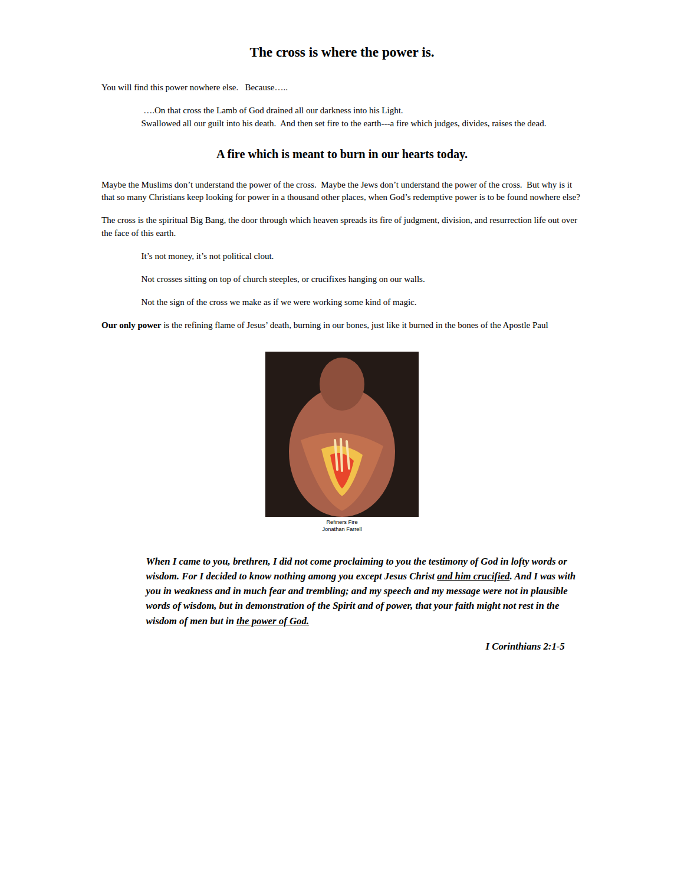The cross is where the power is.
You will find this power nowhere else. Because…..
….On that cross the Lamb of God drained all our darkness into his Light.
Swallowed all our guilt into his death. And then set fire to the earth---a fire which judges, divides, raises the dead.
A fire which is meant to burn in our hearts today.
Maybe the Muslims don’t understand the power of the cross. Maybe the Jews don’t understand the power of the cross. But why is it that so many Christians keep looking for power in a thousand other places, when God’s redemptive power is to be found nowhere else?
The cross is the spiritual Big Bang, the door through which heaven spreads its fire of judgment, division, and resurrection life out over the face of this earth.
It’s not money, it’s not political clout.
Not crosses sitting on top of church steeples, or crucifixes hanging on our walls.
Not the sign of the cross we make as if we were working some kind of magic.
Our only power is the refining flame of Jesus’ death, burning in our bones, just like it burned in the bones of the Apostle Paul
Refiners Fire
Jonathan Farrell
When I came to you, brethren, I did not come proclaiming to you the testimony of God in lofty words or wisdom. For I decided to know nothing among you except Jesus Christ and him crucified. And I was with you in weakness and in much fear and trembling; and my speech and my message were not in plausible words of wisdom, but in demonstration of the Spirit and of power, that your faith might not rest in the wisdom of men but in the power of God. I Corinthians 2:1-5